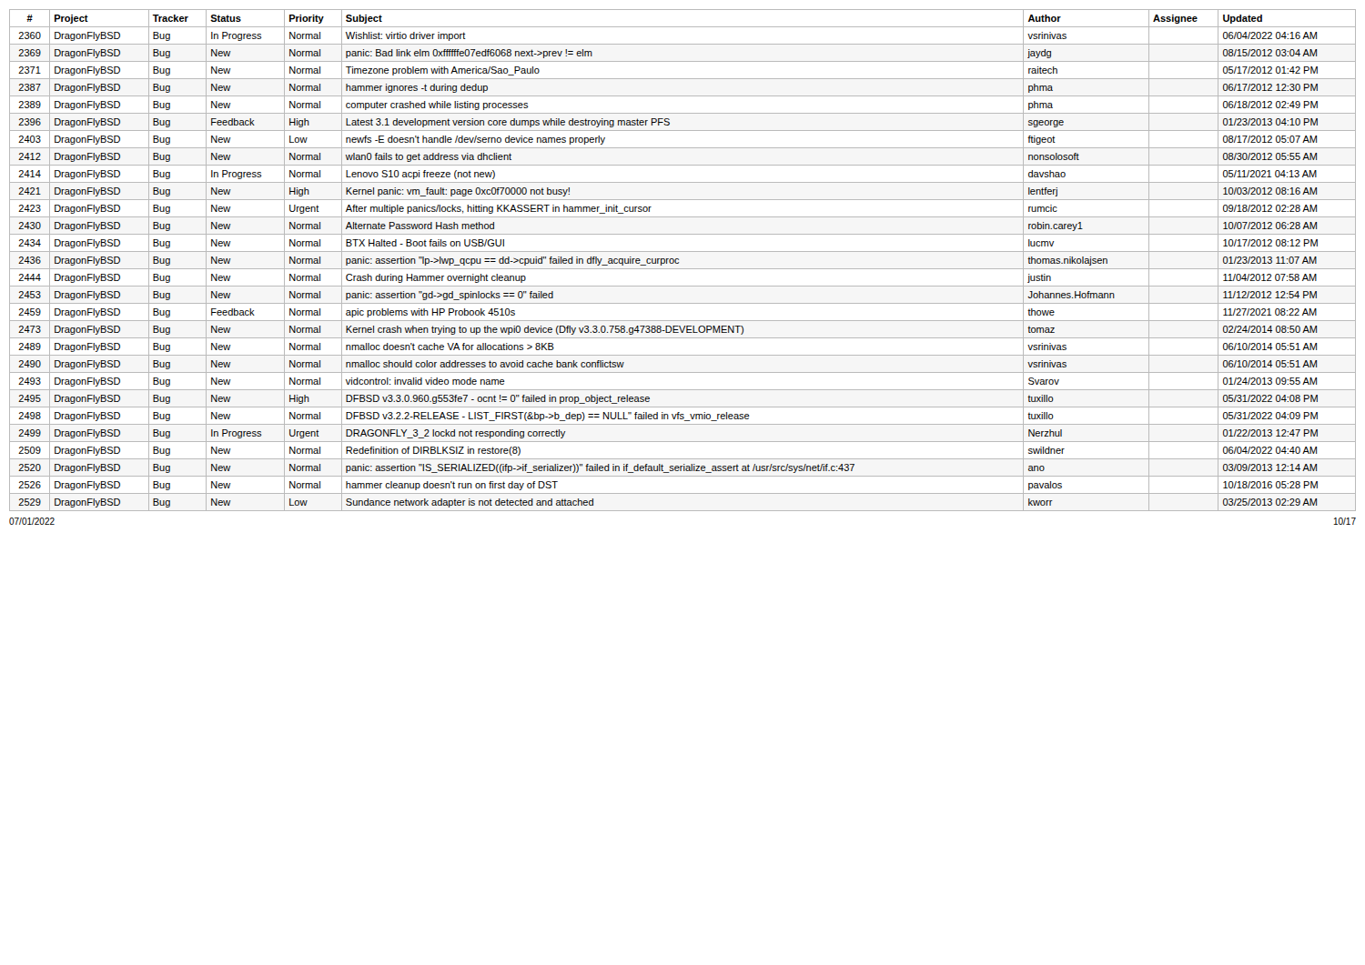| # | Project | Tracker | Status | Priority | Subject | Author | Assignee | Updated |
| --- | --- | --- | --- | --- | --- | --- | --- | --- |
| 2360 | DragonFlyBSD | Bug | In Progress | Normal | Wishlist: virtio driver import | vsrinivas | | 06/04/2022 04:16 AM |
| 2369 | DragonFlyBSD | Bug | New | Normal | panic: Bad link elm 0xffffffe07edf6068 next->prev != elm | jaydg | | 08/15/2012 03:04 AM |
| 2371 | DragonFlyBSD | Bug | New | Normal | Timezone problem with America/Sao_Paulo | raitech | | 05/17/2012 01:42 PM |
| 2387 | DragonFlyBSD | Bug | New | Normal | hammer ignores -t during dedup | phma | | 06/17/2012 12:30 PM |
| 2389 | DragonFlyBSD | Bug | New | Normal | computer crashed while listing processes | phma | | 06/18/2012 02:49 PM |
| 2396 | DragonFlyBSD | Bug | Feedback | High | Latest 3.1 development version core dumps while destroying master PFS | sgeorge | | 01/23/2013 04:10 PM |
| 2403 | DragonFlyBSD | Bug | New | Low | newfs -E doesn't handle /dev/serno device names properly | ftigeot | | 08/17/2012 05:07 AM |
| 2412 | DragonFlyBSD | Bug | New | Normal | wlan0 fails to get address via dhclient | nonsolosoft | | 08/30/2012 05:55 AM |
| 2414 | DragonFlyBSD | Bug | In Progress | Normal | Lenovo S10 acpi freeze (not new) | davshao | | 05/11/2021 04:13 AM |
| 2421 | DragonFlyBSD | Bug | New | High | Kernel panic: vm_fault: page 0xc0f70000 not busy! | lentferj | | 10/03/2012 08:16 AM |
| 2423 | DragonFlyBSD | Bug | New | Urgent | After multiple panics/locks, hitting KKASSERT in hammer_init_cursor | rumcic | | 09/18/2012 02:28 AM |
| 2430 | DragonFlyBSD | Bug | New | Normal | Alternate Password Hash method | robin.carey1 | | 10/07/2012 06:28 AM |
| 2434 | DragonFlyBSD | Bug | New | Normal | BTX Halted - Boot fails on USB/GUI | lucmv | | 10/17/2012 08:12 PM |
| 2436 | DragonFlyBSD | Bug | New | Normal | panic: assertion "lp->lwp_qcpu == dd->cpuid" failed in dfly_acquire_curproc | thomas.nikolajsen | | 01/23/2013 11:07 AM |
| 2444 | DragonFlyBSD | Bug | New | Normal | Crash during Hammer overnight cleanup | justin | | 11/04/2012 07:58 AM |
| 2453 | DragonFlyBSD | Bug | New | Normal | panic: assertion "gd->gd_spinlocks == 0" failed | Johannes.Hofmann | | 11/12/2012 12:54 PM |
| 2459 | DragonFlyBSD | Bug | Feedback | Normal | apic problems with HP Probook 4510s | thowe | | 11/27/2021 08:22 AM |
| 2473 | DragonFlyBSD | Bug | New | Normal | Kernel crash when trying to up the wpi0 device (Dfly v3.3.0.758.g47388-DEVELOPMENT) | tomaz | | 02/24/2014 08:50 AM |
| 2489 | DragonFlyBSD | Bug | New | Normal | nmalloc doesn't cache VA for allocations > 8KB | vsrinivas | | 06/10/2014 05:51 AM |
| 2490 | DragonFlyBSD | Bug | New | Normal | nmalloc should color addresses to avoid cache bank conflictsw | vsrinivas | | 06/10/2014 05:51 AM |
| 2493 | DragonFlyBSD | Bug | New | Normal | vidcontrol: invalid video mode name | Svarov | | 01/24/2013 09:55 AM |
| 2495 | DragonFlyBSD | Bug | New | High | DFBSD v3.3.0.960.g553fe7 - ocnt != 0" failed in prop_object_release | tuxillo | | 05/31/2022 04:08 PM |
| 2498 | DragonFlyBSD | Bug | New | Normal | DFBSD v3.2.2-RELEASE - LIST_FIRST(&bp->b_dep) == NULL" failed in vfs_vmio_release | tuxillo | | 05/31/2022 04:09 PM |
| 2499 | DragonFlyBSD | Bug | In Progress | Urgent | DRAGONFLY_3_2 lockd not responding correctly | Nerzhul | | 01/22/2013 12:47 PM |
| 2509 | DragonFlyBSD | Bug | New | Normal | Redefinition of DIRBLKSIZ in restore(8) | swildner | | 06/04/2022 04:40 AM |
| 2520 | DragonFlyBSD | Bug | New | Normal | panic: assertion "IS_SERIALIZED((ifp->if_serializer))" failed in if_default_serialize_assert at /usr/src/sys/net/if.c:437 | ano | | 03/09/2013 12:14 AM |
| 2526 | DragonFlyBSD | Bug | New | Normal | hammer cleanup doesn't run on first day of DST | pavalos | | 10/18/2016 05:28 PM |
| 2529 | DragonFlyBSD | Bug | New | Low | Sundance network adapter is not detected and attached | kworr | | 03/25/2013 02:29 AM |
07/01/2022 10/17